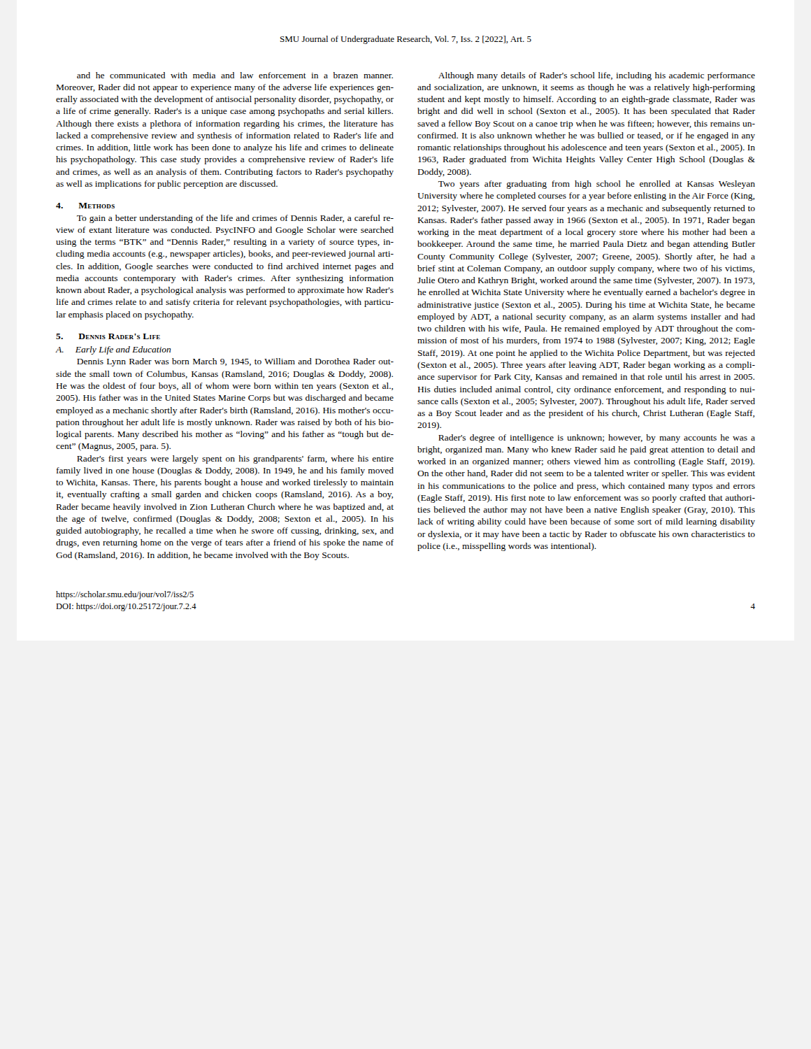SMU Journal of Undergraduate Research, Vol. 7, Iss. 2 [2022], Art. 5
and he communicated with media and law enforcement in a brazen manner. Moreover, Rader did not appear to experience many of the adverse life experiences generally associated with the development of antisocial personality disorder, psychopathy, or a life of crime generally. Rader's is a unique case among psychopaths and serial killers. Although there exists a plethora of information regarding his crimes, the literature has lacked a comprehensive review and synthesis of information related to Rader's life and crimes. In addition, little work has been done to analyze his life and crimes to delineate his psychopathology. This case study provides a comprehensive review of Rader's life and crimes, as well as an analysis of them. Contributing factors to Rader's psychopathy as well as implications for public perception are discussed.
4. Methods
To gain a better understanding of the life and crimes of Dennis Rader, a careful review of extant literature was conducted. PsycINFO and Google Scholar were searched using the terms “BTK” and “Dennis Rader,” resulting in a variety of source types, including media accounts (e.g., newspaper articles), books, and peer-reviewed journal articles. In addition, Google searches were conducted to find archived internet pages and media accounts contemporary with Rader's crimes. After synthesizing information known about Rader, a psychological analysis was performed to approximate how Rader's life and crimes relate to and satisfy criteria for relevant psychopathologies, with particular emphasis placed on psychopathy.
5. Dennis Rader's Life
A. Early Life and Education
Dennis Lynn Rader was born March 9, 1945, to William and Dorothea Rader outside the small town of Columbus, Kansas (Ramsland, 2016; Douglas & Doddy, 2008). He was the oldest of four boys, all of whom were born within ten years (Sexton et al., 2005). His father was in the United States Marine Corps but was discharged and became employed as a mechanic shortly after Rader's birth (Ramsland, 2016). His mother's occupation throughout her adult life is mostly unknown. Rader was raised by both of his biological parents. Many described his mother as “loving” and his father as “tough but decent” (Magnus, 2005, para. 5).
Rader's first years were largely spent on his grandparents' farm, where his entire family lived in one house (Douglas & Doddy, 2008). In 1949, he and his family moved to Wichita, Kansas. There, his parents bought a house and worked tirelessly to maintain it, eventually crafting a small garden and chicken coops (Ramsland, 2016). As a boy, Rader became heavily involved in Zion Lutheran Church where he was baptized and, at the age of twelve, confirmed (Douglas & Doddy, 2008; Sexton et al., 2005). In his guided autobiography, he recalled a time when he swore off cussing, drinking, sex, and drugs, even returning home on the verge of tears after a friend of his spoke the name of God (Ramsland, 2016). In addition, he became involved with the Boy Scouts.
Although many details of Rader's school life, including his academic performance and socialization, are unknown, it seems as though he was a relatively high-performing student and kept mostly to himself. According to an eighth-grade classmate, Rader was bright and did well in school (Sexton et al., 2005). It has been speculated that Rader saved a fellow Boy Scout on a canoe trip when he was fifteen; however, this remains unconfirmed. It is also unknown whether he was bullied or teased, or if he engaged in any romantic relationships throughout his adolescence and teen years (Sexton et al., 2005). In 1963, Rader graduated from Wichita Heights Valley Center High School (Douglas & Doddy, 2008).
Two years after graduating from high school he enrolled at Kansas Wesleyan University where he completed courses for a year before enlisting in the Air Force (King, 2012; Sylvester, 2007). He served four years as a mechanic and subsequently returned to Kansas. Rader's father passed away in 1966 (Sexton et al., 2005). In 1971, Rader began working in the meat department of a local grocery store where his mother had been a bookkeeper. Around the same time, he married Paula Dietz and began attending Butler County Community College (Sylvester, 2007; Greene, 2005). Shortly after, he had a brief stint at Coleman Company, an outdoor supply company, where two of his victims, Julie Otero and Kathryn Bright, worked around the same time (Sylvester, 2007). In 1973, he enrolled at Wichita State University where he eventually earned a bachelor's degree in administrative justice (Sexton et al., 2005). During his time at Wichita State, he became employed by ADT, a national security company, as an alarm systems installer and had two children with his wife, Paula. He remained employed by ADT throughout the commission of most of his murders, from 1974 to 1988 (Sylvester, 2007; King, 2012; Eagle Staff, 2019). At one point he applied to the Wichita Police Department, but was rejected (Sexton et al., 2005). Three years after leaving ADT, Rader began working as a compliance supervisor for Park City, Kansas and remained in that role until his arrest in 2005. His duties included animal control, city ordinance enforcement, and responding to nuisance calls (Sexton et al., 2005; Sylvester, 2007). Throughout his adult life, Rader served as a Boy Scout leader and as the president of his church, Christ Lutheran (Eagle Staff, 2019).
Rader's degree of intelligence is unknown; however, by many accounts he was a bright, organized man. Many who knew Rader said he paid great attention to detail and worked in an organized manner; others viewed him as controlling (Eagle Staff, 2019). On the other hand, Rader did not seem to be a talented writer or speller. This was evident in his communications to the police and press, which contained many typos and errors (Eagle Staff, 2019). His first note to law enforcement was so poorly crafted that authorities believed the author may not have been a native English speaker (Gray, 2010). This lack of writing ability could have been because of some sort of mild learning disability or dyslexia, or it may have been a tactic by Rader to obfuscate his own characteristics to police (i.e., misspelling words was intentional).
https://scholar.smu.edu/jour/vol7/iss2/5
DOI: https://doi.org/10.25172/jour.7.2.4
4